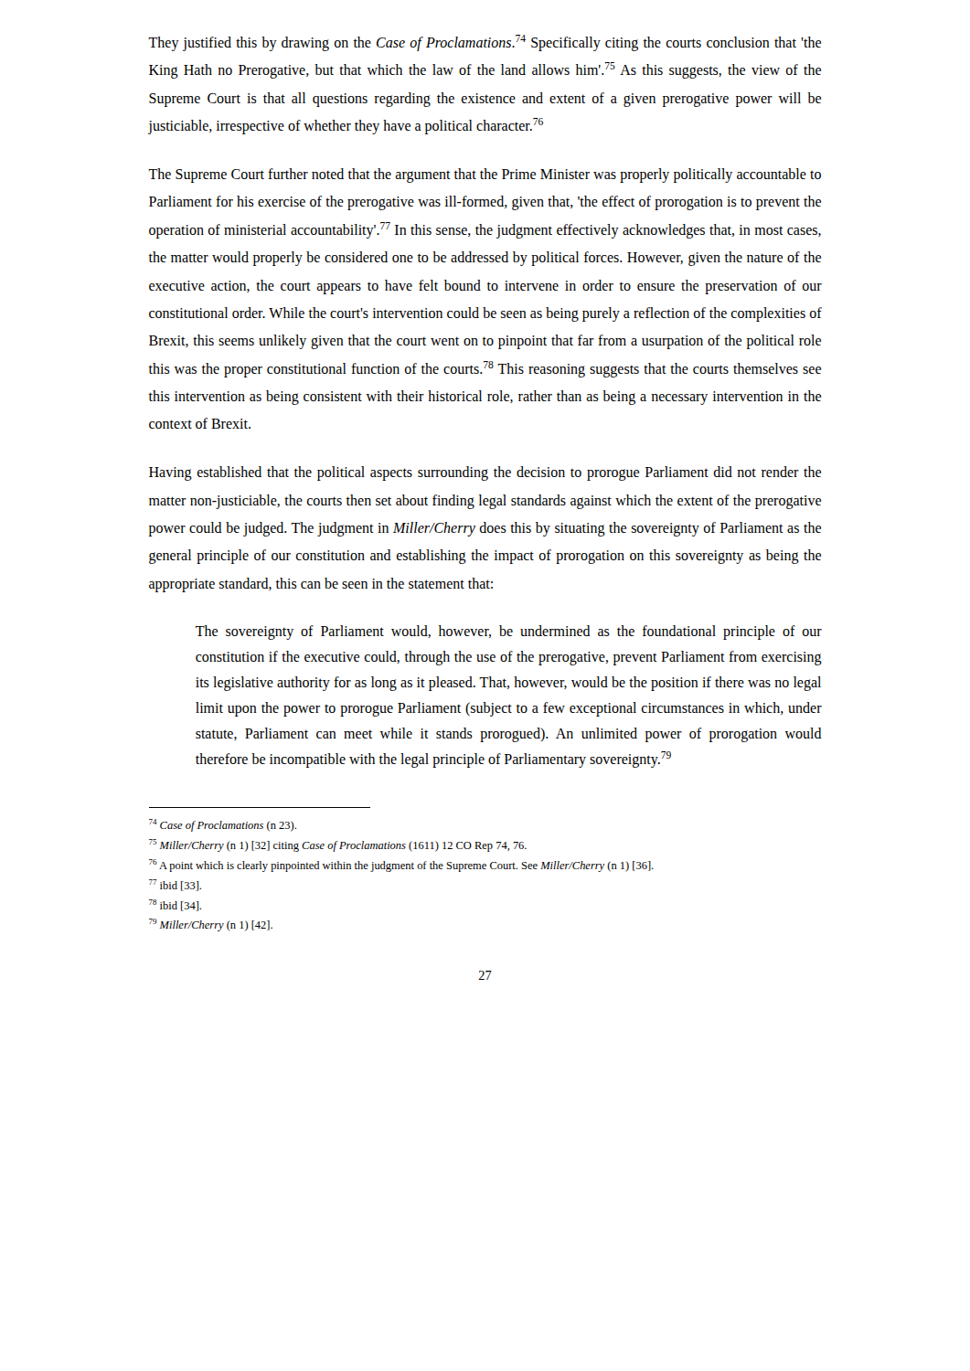They justified this by drawing on the Case of Proclamations.74 Specifically citing the courts conclusion that 'the King Hath no Prerogative, but that which the law of the land allows him'.75 As this suggests, the view of the Supreme Court is that all questions regarding the existence and extent of a given prerogative power will be justiciable, irrespective of whether they have a political character.76
The Supreme Court further noted that the argument that the Prime Minister was properly politically accountable to Parliament for his exercise of the prerogative was ill-formed, given that, 'the effect of prorogation is to prevent the operation of ministerial accountability'.77 In this sense, the judgment effectively acknowledges that, in most cases, the matter would properly be considered one to be addressed by political forces. However, given the nature of the executive action, the court appears to have felt bound to intervene in order to ensure the preservation of our constitutional order. While the court's intervention could be seen as being purely a reflection of the complexities of Brexit, this seems unlikely given that the court went on to pinpoint that far from a usurpation of the political role this was the proper constitutional function of the courts.78 This reasoning suggests that the courts themselves see this intervention as being consistent with their historical role, rather than as being a necessary intervention in the context of Brexit.
Having established that the political aspects surrounding the decision to prorogue Parliament did not render the matter non-justiciable, the courts then set about finding legal standards against which the extent of the prerogative power could be judged. The judgment in Miller/Cherry does this by situating the sovereignty of Parliament as the general principle of our constitution and establishing the impact of prorogation on this sovereignty as being the appropriate standard, this can be seen in the statement that:
The sovereignty of Parliament would, however, be undermined as the foundational principle of our constitution if the executive could, through the use of the prerogative, prevent Parliament from exercising its legislative authority for as long as it pleased. That, however, would be the position if there was no legal limit upon the power to prorogue Parliament (subject to a few exceptional circumstances in which, under statute, Parliament can meet while it stands prorogued). An unlimited power of prorogation would therefore be incompatible with the legal principle of Parliamentary sovereignty.79
74 Case of Proclamations (n 23).
75 Miller/Cherry (n 1) [32] citing Case of Proclamations (1611) 12 CO Rep 74, 76.
76 A point which is clearly pinpointed within the judgment of the Supreme Court. See Miller/Cherry (n 1) [36].
77 ibid [33].
78 ibid [34].
79 Miller/Cherry (n 1) [42].
27